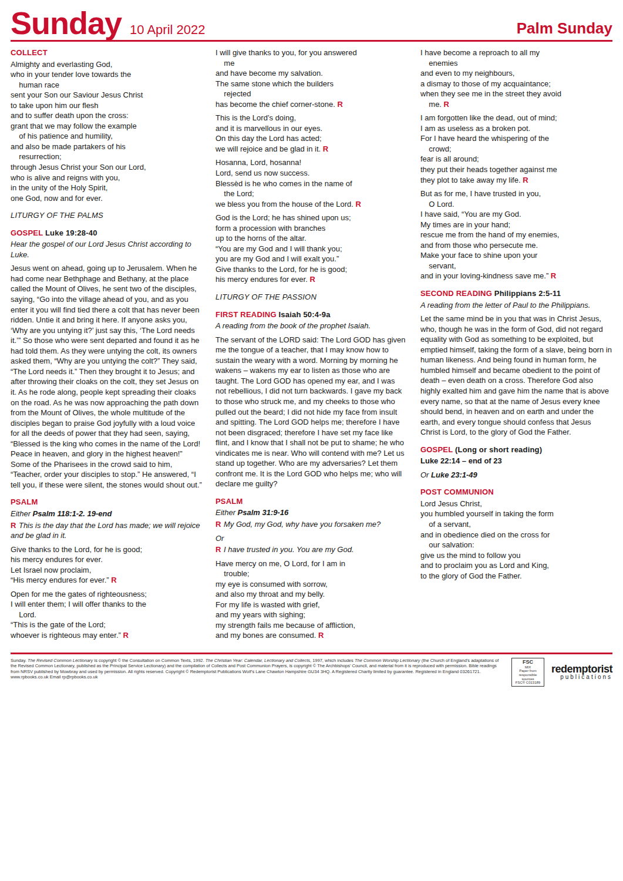Sunday
10 April 2022
Palm Sunday
Collect
Almighty and everlasting God,
who in your tender love towards the
human race sent your Son our Saviour Jesus Christ
to take upon him our flesh
and to suffer death upon the cross:
grant that we may follow the example
of his patience and humility, and also be made partakers of his
resurrection; through Jesus Christ your Son our Lord,
who is alive and reigns with you,
in the unity of the Holy Spirit,
one God, now and for ever.
Liturgy of the Palms
Gospel Luke 19:28-40
Hear the gospel of our Lord Jesus Christ according to Luke.
Jesus went on ahead, going up to Jerusalem. When he had come near Bethphage and Bethany, at the place called the Mount of Olives, he sent two of the disciples, saying, “Go into the village ahead of you, and as you enter it you will find tied there a colt that has never been ridden. Untie it and bring it here. If anyone asks you, ‘Why are you untying it?’ just say this, ‘The Lord needs it.’” So those who were sent departed and found it as he had told them. As they were untying the colt, its owners asked them, “Why are you untying the colt?” They said, “The Lord needs it.” Then they brought it to Jesus; and after throwing their cloaks on the colt, they set Jesus on it. As he rode along, people kept spreading their cloaks on the road. As he was now approaching the path down from the Mount of Olives, the whole multitude of the disciples began to praise God joyfully with a loud voice for all the deeds of power that they had seen, saying, “Blessed is the king who comes in the name of the Lord! Peace in heaven, and glory in the highest heaven!” Some of the Pharisees in the crowd said to him, “Teacher, order your disciples to stop.” He answered, “I tell you, if these were silent, the stones would shout out.”
Psalm
Either Psalm 118:1-2. 19-end
RThis is the day that the Lord has made; we will rejoice and be glad in it.
Give thanks to the Lord, for he is good;
his mercy endures for ever.
Let Israel now proclaim,
“His mercy endures for ever.” R
Open for me the gates of righteousness;
I will enter them; I will offer thanks to the
Lord. “This is the gate of the Lord;
whoever is righteous may enter.” R
I will give thanks to you, for you answered
me and have become my salvation.
The same stone which the builders
rejected has become the chief corner-stone. R
This is the Lord’s doing,
and it is marvellous in our eyes.
On this day the Lord has acted;
we will rejoice and be glad in it. R
Hosanna, Lord, hosanna!
Lord, send us now success.
Blessèd is he who comes in the name of
the Lord; we bless you from the house of the Lord. R
God is the Lord; he has shined upon us;
form a procession with branches
up to the horns of the altar.
“You are my God and I will thank you;
you are my God and I will exalt you.”
Give thanks to the Lord, for he is good;
his mercy endures for ever. R
Liturgy of the Passion
First Reading Isaiah 50:4-9a
A reading from the book of the prophet Isaiah.
The servant of the LORD said: The Lord GOD has given me the tongue of a teacher, that I may know how to sustain the weary with a word. Morning by morning he wakens – wakens my ear to listen as those who are taught. The Lord GOD has opened my ear, and I was not rebellious, I did not turn backwards. I gave my back to those who struck me, and my cheeks to those who pulled out the beard; I did not hide my face from insult and spitting. The Lord GOD helps me; therefore I have not been disgraced; therefore I have set my face like flint, and I know that I shall not be put to shame; he who vindicates me is near. Who will contend with me? Let us stand up together. Who are my adversaries? Let them confront me. It is the Lord GOD who helps me; who will declare me guilty?
Psalm
Either Psalm 31:9-16
RMy God, my God, why have you forsaken me?
Or
RI have trusted in you. You are my God.
Have mercy on me, O Lord, for I am in
trouble; my eye is consumed with sorrow,
and also my throat and my belly.
For my life is wasted with grief,
and my years with sighing;
my strength fails me because of affliction,
and my bones are consumed. R
I have become a reproach to all my
enemies and even to my neighbours,
a dismay to those of my acquaintance;
when they see me in the street they avoid
me. R
I am forgotten like the dead, out of mind;
I am as useless as a broken pot.
For I have heard the whispering of the
crowd; fear is all around;
they put their heads together against me
they plot to take away my life. R
But as for me, I have trusted in you,
O Lord. I have said, “You are my God.
My times are in your hand;
rescue me from the hand of my enemies,
and from those who persecute me.
Make your face to shine upon your
servant, and in your loving-kindness save me.” R
Second Reading Philippians 2:5-11
A reading from the letter of Paul to the Philippians.
Let the same mind be in you that was in Christ Jesus, who, though he was in the form of God, did not regard equality with God as something to be exploited, but emptied himself, taking the form of a slave, being born in human likeness. And being found in human form, he humbled himself and became obedient to the point of death – even death on a cross. Therefore God also highly exalted him and gave him the name that is above every name, so that at the name of Jesus every knee should bend, in heaven and on earth and under the earth, and every tongue should confess that Jesus Christ is Lord, to the glory of God the Father.
Gospel (Long or short reading)
Luke 22:14 – end of 23
Or Luke 23:1-49
Post Communion
Lord Jesus Christ,
you humbled yourself in taking the form
of a servant, and in obedience died on the cross for
our salvation: give us the mind to follow you
and to proclaim you as Lord and King,
to the glory of God the Father.
Sunday. The Revised Common Lectionary is copyright © the Consultation on Common Texts, 1992. The Christian Year: Calendar, Lectionary and Collects, 1997, which includes The Common Worship Lectionary (the Church of England’s adaptations of the Revised Common Lectionary, published as the Principal Service Lectionary) and the compilation of Collects and Post Communion Prayers, is copyright © The Archbishops’ Council, and material from it is reproduced with permission. Bible readings from NRSV published by Mowbray and used by permission. All rights reserved. Copyright © Redemptorist Publications Wolf’s Lane Chawton Hampshire GU34 3HQ. A Registered Charity limited by guarantee. Registered in England 03261721. www.rpbooks.co.uk Email rp@rpbooks.co.uk
FSC
MIX
Paper from
responsible sources
FSC® C013189
redemptoristpublications